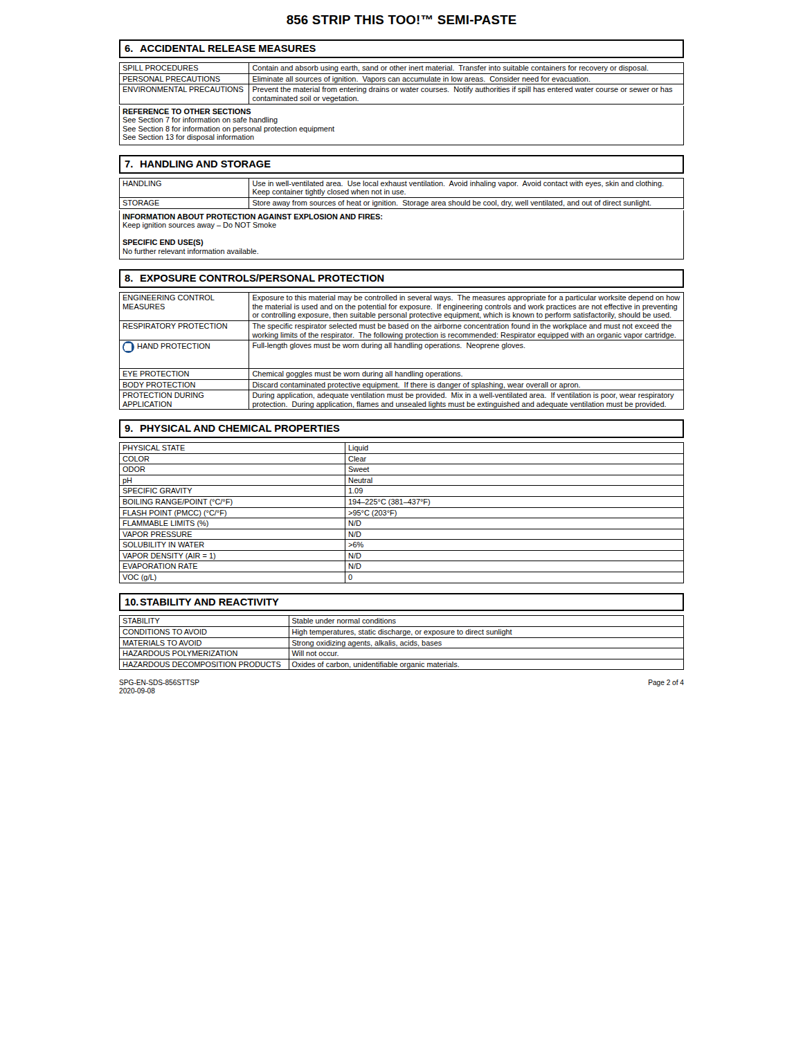856 STRIP THIS TOO!™ SEMI-PASTE
6. ACCIDENTAL RELEASE MEASURES
| SPILL PROCEDURES | Contain and absorb using earth, sand or other inert material. Transfer into suitable containers for recovery or disposal. |
| PERSONAL PRECAUTIONS | Eliminate all sources of ignition. Vapors can accumulate in low areas. Consider need for evacuation. |
| ENVIRONMENTAL PRECAUTIONS | Prevent the material from entering drains or water courses. Notify authorities if spill has entered water course or sewer or has contaminated soil or vegetation. |
REFERENCE TO OTHER SECTIONS
See Section 7 for information on safe handling
See Section 8 for information on personal protection equipment
See Section 13 for disposal information
7. HANDLING AND STORAGE
| HANDLING | Use in well-ventilated area. Use local exhaust ventilation. Avoid inhaling vapor. Avoid contact with eyes, skin and clothing. Keep container tightly closed when not in use. |
| STORAGE | Store away from sources of heat or ignition. Storage area should be cool, dry, well ventilated, and out of direct sunlight. |
INFORMATION ABOUT PROTECTION AGAINST EXPLOSION AND FIRES:
Keep ignition sources away – Do NOT Smoke
SPECIFIC END USE(S)
No further relevant information available.
8. EXPOSURE CONTROLS/PERSONAL PROTECTION
| ENGINEERING CONTROL MEASURES | Exposure to this material may be controlled in several ways. The measures appropriate for a particular worksite depend on how the material is used and on the potential for exposure. If engineering controls and work practices are not effective in preventing or controlling exposure, then suitable personal protective equipment, which is known to perform satisfactorily, should be used. |
| RESPIRATORY PROTECTION | The specific respirator selected must be based on the airborne concentration found in the workplace and must not exceed the working limits of the respirator. The following protection is recommended: Respirator equipped with an organic vapor cartridge. |
| HAND PROTECTION | Full-length gloves must be worn during all handling operations. Neoprene gloves. |
| EYE PROTECTION | Chemical goggles must be worn during all handling operations. |
| BODY PROTECTION | Discard contaminated protective equipment. If there is danger of splashing, wear overall or apron. |
| PROTECTION DURING APPLICATION | During application, adequate ventilation must be provided. Mix in a well-ventilated area. If ventilation is poor, wear respiratory protection. During application, flames and unsealed lights must be extinguished and adequate ventilation must be provided. |
9. PHYSICAL AND CHEMICAL PROPERTIES
| PHYSICAL STATE | Liquid |
| COLOR | Clear |
| ODOR | Sweet |
| pH | Neutral |
| SPECIFIC GRAVITY | 1.09 |
| BOILING RANGE/POINT (°C/°F) | 194–225°C (381–437°F) |
| FLASH POINT (PMCC) (°C/°F) | >95°C (203°F) |
| FLAMMABLE LIMITS (%) | N/D |
| VAPOR PRESSURE | N/D |
| SOLUBILITY IN WATER | >6% |
| VAPOR DENSITY (AIR = 1) | N/D |
| EVAPORATION RATE | N/D |
| VOC (g/L) | 0 |
10. STABILITY AND REACTIVITY
| STABILITY | Stable under normal conditions |
| CONDITIONS TO AVOID | High temperatures, static discharge, or exposure to direct sunlight |
| MATERIALS TO AVOID | Strong oxidizing agents, alkalis, acids, bases |
| HAZARDOUS POLYMERIZATION | Will not occur. |
| HAZARDOUS DECOMPOSITION PRODUCTS | Oxides of carbon, unidentifiable organic materials. |
SPG-EN-SDS-856STTSP
2020-09-08
Page 2 of 4